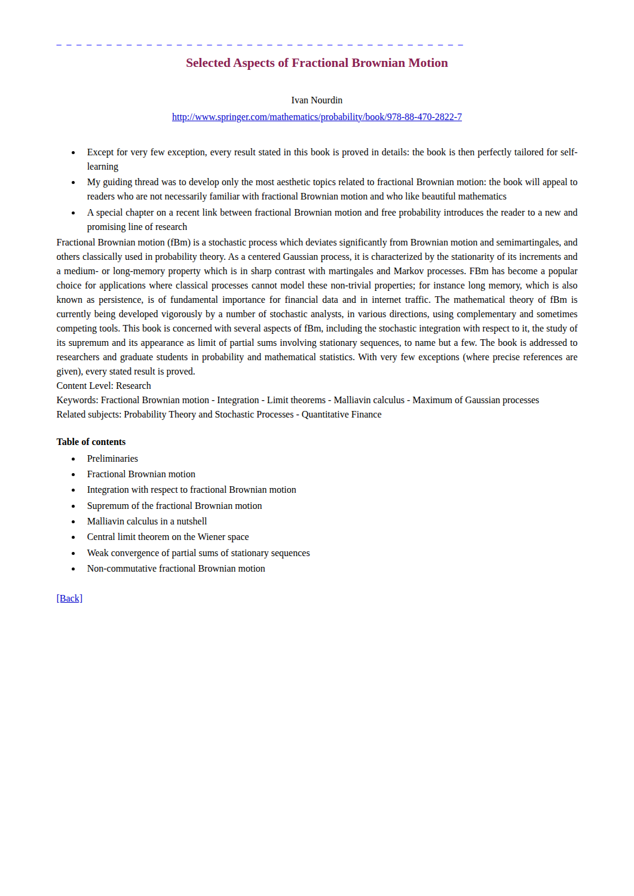_ _ _ _ _ _ _ _ _ _ _ _ _ _ _ _ _ _ _ _ _ _ _ _ _ _ _ _ _ _ _ _ _ _ _ _ _ _ _ _ _
Selected Aspects of Fractional Brownian Motion
Ivan Nourdin
http://www.springer.com/mathematics/probability/book/978-88-470-2822-7
Except for very few exception, every result stated in this book is proved in details: the book is then perfectly tailored for self-learning
My guiding thread was to develop only the most aesthetic topics related to fractional Brownian motion: the book will appeal to readers who are not necessarily familiar with fractional Brownian motion and who like beautiful mathematics
A special chapter on a recent link between fractional Brownian motion and free probability introduces the reader to a new and promising line of research
Fractional Brownian motion (fBm) is a stochastic process which deviates significantly from Brownian motion and semimartingales, and others classically used in probability theory. As a centered Gaussian process, it is characterized by the stationarity of its increments and a medium- or long-memory property which is in sharp contrast with martingales and Markov processes. FBm has become a popular choice for applications where classical processes cannot model these non-trivial properties; for instance long memory, which is also known as persistence, is of fundamental importance for financial data and in internet traffic. The mathematical theory of fBm is currently being developed vigorously by a number of stochastic analysts, in various directions, using complementary and sometimes competing tools. This book is concerned with several aspects of fBm, including the stochastic integration with respect to it, the study of its supremum and its appearance as limit of partial sums involving stationary sequences, to name but a few. The book is addressed to researchers and graduate students in probability and mathematical statistics. With very few exceptions (where precise references are given), every stated result is proved.
Content Level: Research
Keywords: Fractional Brownian motion - Integration - Limit theorems - Malliavin calculus - Maximum of Gaussian processes
Related subjects: Probability Theory and Stochastic Processes - Quantitative Finance
Table of contents
Preliminaries
Fractional Brownian motion
Integration with respect to fractional Brownian motion
Supremum of the fractional Brownian motion
Malliavin calculus in a nutshell
Central limit theorem on the Wiener space
Weak convergence of partial sums of stationary sequences
Non-commutative fractional Brownian motion
[Back]